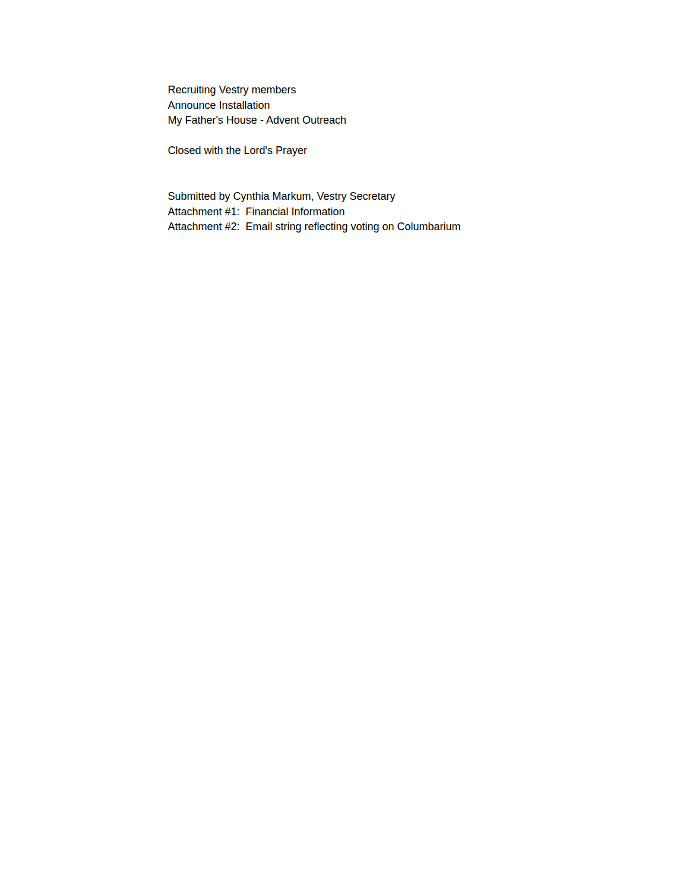Recruiting Vestry members
Announce Installation
My Father's House - Advent Outreach
Closed with the Lord's Prayer
Submitted by Cynthia Markum, Vestry Secretary
Attachment #1: Financial Information
Attachment #2: Email string reflecting voting on Columbarium